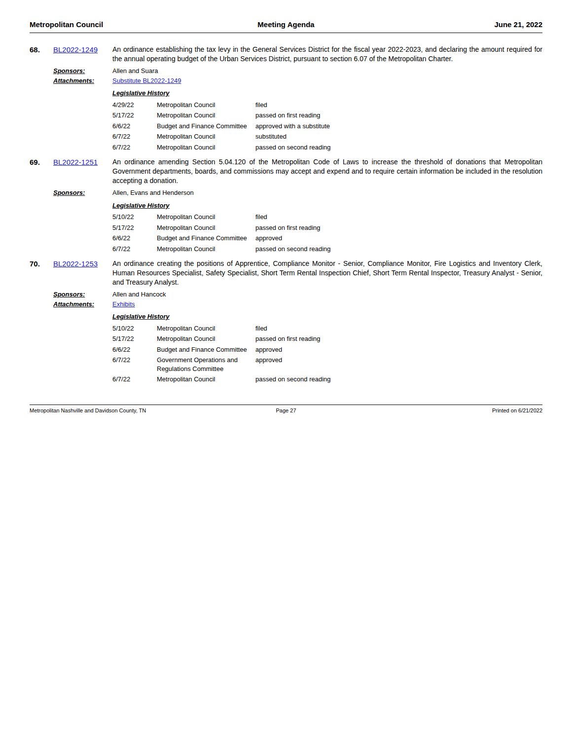Metropolitan Council
Meeting Agenda
June 21, 2022
68.
BL2022-1249
An ordinance establishing the tax levy in the General Services District for the fiscal year 2022-2023, and declaring the amount required for the annual operating budget of the Urban Services District, pursuant to section 6.07 of the Metropolitan Charter.
Sponsors:
Allen and Suara
Attachments:
Substitute BL2022-1249
Legislative History
| 4/29/22 | Metropolitan Council | filed |
| 5/17/22 | Metropolitan Council | passed on first reading |
| 6/6/22 | Budget and Finance Committee | approved with a substitute |
| 6/7/22 | Metropolitan Council | substituted |
| 6/7/22 | Metropolitan Council | passed on second reading |
69.
BL2022-1251
An ordinance amending Section 5.04.120 of the Metropolitan Code of Laws to increase the threshold of donations that Metropolitan Government departments, boards, and commissions may accept and expend and to require certain information be included in the resolution accepting a donation.
Sponsors:
Allen, Evans and Henderson
Legislative History
| 5/10/22 | Metropolitan Council | filed |
| 5/17/22 | Metropolitan Council | passed on first reading |
| 6/6/22 | Budget and Finance Committee | approved |
| 6/7/22 | Metropolitan Council | passed on second reading |
70.
BL2022-1253
An ordinance creating the positions of Apprentice, Compliance Monitor - Senior, Compliance Monitor, Fire Logistics and Inventory Clerk, Human Resources Specialist, Safety Specialist, Short Term Rental Inspection Chief, Short Term Rental Inspector, Treasury Analyst - Senior, and Treasury Analyst.
Sponsors:
Allen and Hancock
Attachments:
Exhibits
Legislative History
| 5/10/22 | Metropolitan Council | filed |
| 5/17/22 | Metropolitan Council | passed on first reading |
| 6/6/22 | Budget and Finance Committee | approved |
| 6/7/22 | Government Operations and Regulations Committee | approved |
| 6/7/22 | Metropolitan Council | passed on second reading |
Metropolitan Nashville and Davidson County, TN
Page 27
Printed on 6/21/2022